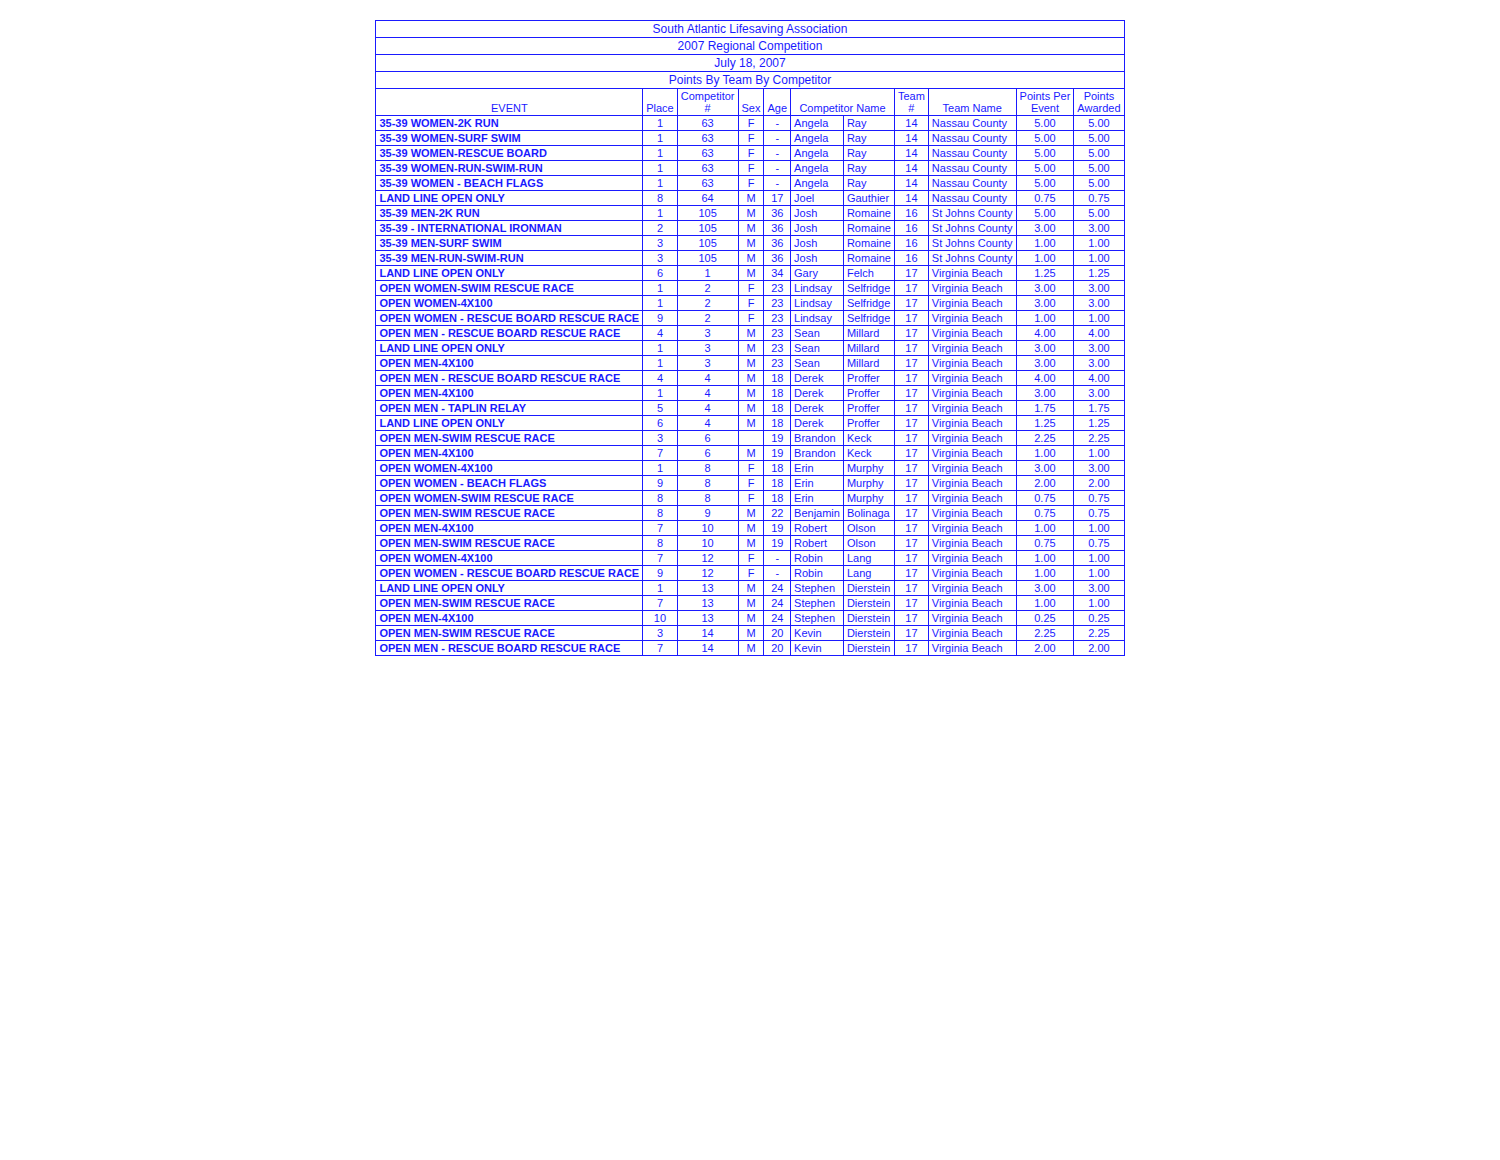| South Atlantic Lifesaving Association |
| 2007 Regional Competition |
| July 18, 2007 |
| Points By Team By Competitor |
| EVENT | Place | Competitor # | Sex | Age | Competitor Name | Team # | Team Name | Points Per Event | Points Awarded |
| 35-39 WOMEN-2K RUN | 1 | 63 | F | - | Angela | Ray | 14 | Nassau County | 5.00 | 5.00 |
| 35-39 WOMEN-SURF SWIM | 1 | 63 | F | - | Angela | Ray | 14 | Nassau County | 5.00 | 5.00 |
| 35-39 WOMEN-RESCUE BOARD | 1 | 63 | F | - | Angela | Ray | 14 | Nassau County | 5.00 | 5.00 |
| 35-39 WOMEN-RUN-SWIM-RUN | 1 | 63 | F | - | Angela | Ray | 14 | Nassau County | 5.00 | 5.00 |
| 35-39 WOMEN - BEACH FLAGS | 1 | 63 | F | - | Angela | Ray | 14 | Nassau County | 5.00 | 5.00 |
| LAND LINE OPEN ONLY | 8 | 64 | M | 17 | Joel | Gauthier | 14 | Nassau County | 0.75 | 0.75 |
| 35-39 MEN-2K RUN | 1 | 105 | M | 36 | Josh | Romaine | 16 | St Johns County | 5.00 | 5.00 |
| 35-39 - INTERNATIONAL IRONMAN | 2 | 105 | M | 36 | Josh | Romaine | 16 | St Johns County | 3.00 | 3.00 |
| 35-39 MEN-SURF SWIM | 3 | 105 | M | 36 | Josh | Romaine | 16 | St Johns County | 1.00 | 1.00 |
| 35-39 MEN-RUN-SWIM-RUN | 3 | 105 | M | 36 | Josh | Romaine | 16 | St Johns County | 1.00 | 1.00 |
| LAND LINE OPEN ONLY | 6 | 1 | M | 34 | Gary | Felch | 17 | Virginia Beach | 1.25 | 1.25 |
| OPEN WOMEN-SWIM RESCUE RACE | 1 | 2 | F | 23 | Lindsay | Selfridge | 17 | Virginia Beach | 3.00 | 3.00 |
| OPEN WOMEN-4X100 | 1 | 2 | F | 23 | Lindsay | Selfridge | 17 | Virginia Beach | 3.00 | 3.00 |
| OPEN WOMEN - RESCUE BOARD RESCUE RACE | 9 | 2 | F | 23 | Lindsay | Selfridge | 17 | Virginia Beach | 1.00 | 1.00 |
| OPEN MEN - RESCUE BOARD RESCUE RACE | 4 | 3 | M | 23 | Sean | Millard | 17 | Virginia Beach | 4.00 | 4.00 |
| LAND LINE OPEN ONLY | 1 | 3 | M | 23 | Sean | Millard | 17 | Virginia Beach | 3.00 | 3.00 |
| OPEN MEN-4X100 | 1 | 3 | M | 23 | Sean | Millard | 17 | Virginia Beach | 3.00 | 3.00 |
| OPEN MEN - RESCUE BOARD RESCUE RACE | 4 | 4 | M | 18 | Derek | Proffer | 17 | Virginia Beach | 4.00 | 4.00 |
| OPEN MEN-4X100 | 1 | 4 | M | 18 | Derek | Proffer | 17 | Virginia Beach | 3.00 | 3.00 |
| OPEN MEN - TAPLIN RELAY | 5 | 4 | M | 18 | Derek | Proffer | 17 | Virginia Beach | 1.75 | 1.75 |
| LAND LINE OPEN ONLY | 6 | 4 | M | 18 | Derek | Proffer | 17 | Virginia Beach | 1.25 | 1.25 |
| OPEN MEN-SWIM RESCUE RACE | 3 | 6 | | 19 | Brandon | Keck | 17 | Virginia Beach | 2.25 | 2.25 |
| OPEN MEN-4X100 | 7 | 6 | M | 19 | Brandon | Keck | 17 | Virginia Beach | 1.00 | 1.00 |
| OPEN WOMEN-4X100 | 1 | 8 | F | 18 | Erin | Murphy | 17 | Virginia Beach | 3.00 | 3.00 |
| OPEN WOMEN - BEACH FLAGS | 9 | 8 | F | 18 | Erin | Murphy | 17 | Virginia Beach | 2.00 | 2.00 |
| OPEN WOMEN-SWIM RESCUE RACE | 8 | 8 | F | 18 | Erin | Murphy | 17 | Virginia Beach | 0.75 | 0.75 |
| OPEN MEN-SWIM RESCUE RACE | 8 | 9 | M | 22 | Benjamin | Bolinaga | 17 | Virginia Beach | 0.75 | 0.75 |
| OPEN MEN-4X100 | 7 | 10 | M | 19 | Robert | Olson | 17 | Virginia Beach | 1.00 | 1.00 |
| OPEN MEN-SWIM RESCUE RACE | 8 | 10 | M | 19 | Robert | Olson | 17 | Virginia Beach | 0.75 | 0.75 |
| OPEN WOMEN-4X100 | 7 | 12 | F | - | Robin | Lang | 17 | Virginia Beach | 1.00 | 1.00 |
| OPEN WOMEN - RESCUE BOARD RESCUE RACE | 9 | 12 | F | - | Robin | Lang | 17 | Virginia Beach | 1.00 | 1.00 |
| LAND LINE OPEN ONLY | 1 | 13 | M | 24 | Stephen | Dierstein | 17 | Virginia Beach | 3.00 | 3.00 |
| OPEN MEN-SWIM RESCUE RACE | 7 | 13 | M | 24 | Stephen | Dierstein | 17 | Virginia Beach | 1.00 | 1.00 |
| OPEN MEN-4X100 | 10 | 13 | M | 24 | Stephen | Dierstein | 17 | Virginia Beach | 0.25 | 0.25 |
| OPEN MEN-SWIM RESCUE RACE | 3 | 14 | M | 20 | Kevin | Dierstein | 17 | Virginia Beach | 2.25 | 2.25 |
| OPEN MEN - RESCUE BOARD RESCUE RACE | 7 | 14 | M | 20 | Kevin | Dierstein | 17 | Virginia Beach | 2.00 | 2.00 |